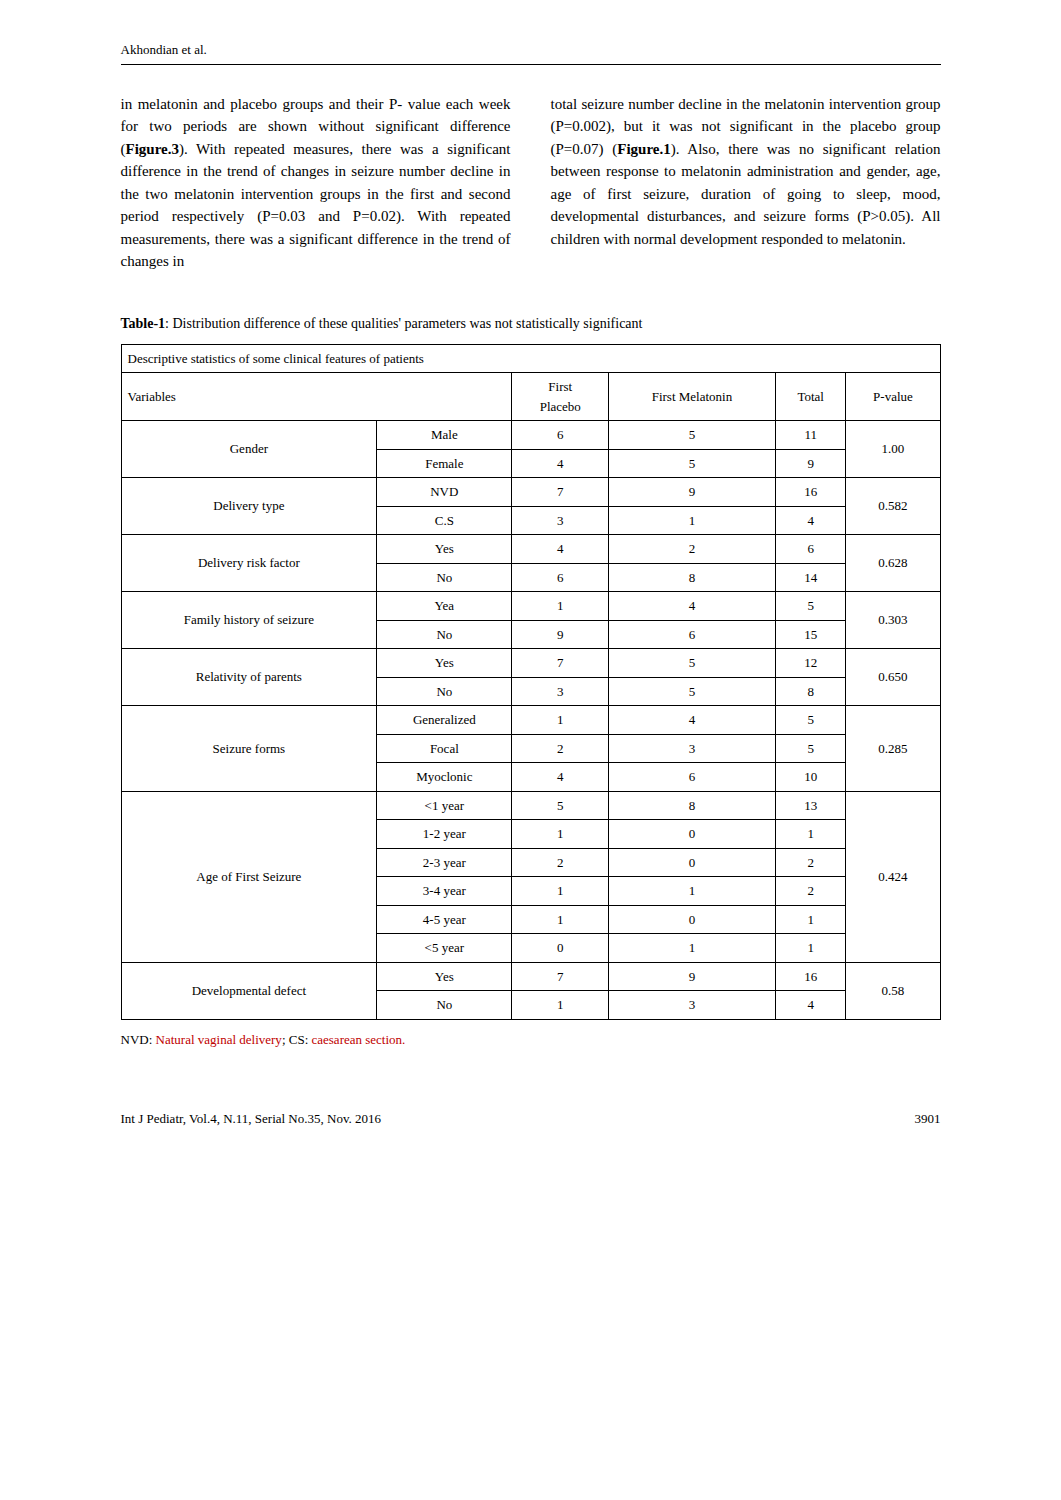Akhondian et al.
in melatonin and placebo groups and their P- value each week for two periods are shown without significant difference (Figure.3). With repeated measures, there was a significant difference in the trend of changes in seizure number decline in the two melatonin intervention groups in the first and second period respectively (P=0.03 and P=0.02). With repeated measurements, there was a significant difference in the trend of changes in
total seizure number decline in the melatonin intervention group (P=0.002), but it was not significant in the placebo group (P=0.07) (Figure.1). Also, there was no significant relation between response to melatonin administration and gender, age, age of first seizure, duration of going to sleep, mood, developmental disturbances, and seizure forms (P>0.05). All children with normal development responded to melatonin.
Table-1: Distribution difference of these qualities' parameters was not statistically significant
| Descriptive statistics of some clinical features of patients |
| Variables | First Placebo | First Melatonin | Total | P-value |
| Gender | Male | 6 | 5 | 11 | 1.00 |
| Female | 4 | 5 | 9 |
| Delivery type | NVD | 7 | 9 | 16 | 0.582 |
| C.S | 3 | 1 | 4 |
| Delivery risk factor | Yes | 4 | 2 | 6 | 0.628 |
| No | 6 | 8 | 14 |
| Family history of seizure | Yea | 1 | 4 | 5 | 0.303 |
| No | 9 | 6 | 15 |
| Relativity of parents | Yes | 7 | 5 | 12 | 0.650 |
| No | 3 | 5 | 8 |
| Seizure forms | Generalized | 1 | 4 | 5 | 0.285 |
| Focal | 2 | 3 | 5 |
| Myoclonic | 4 | 6 | 10 |
| Age of First Seizure | <1 year | 5 | 8 | 13 | 0.424 |
| 1-2 year | 1 | 0 | 1 |
| 2-3 year | 2 | 0 | 2 |
| 3-4 year | 1 | 1 | 2 |
| 4-5 year | 1 | 0 | 1 |
| <5 year | 0 | 1 | 1 |
| Developmental defect | Yes | 7 | 9 | 16 | 0.58 |
| No | 1 | 3 | 4 |
NVD: Natural vaginal delivery; CS: caesarean section.
Int J Pediatr, Vol.4, N.11, Serial No.35, Nov. 2016
3901